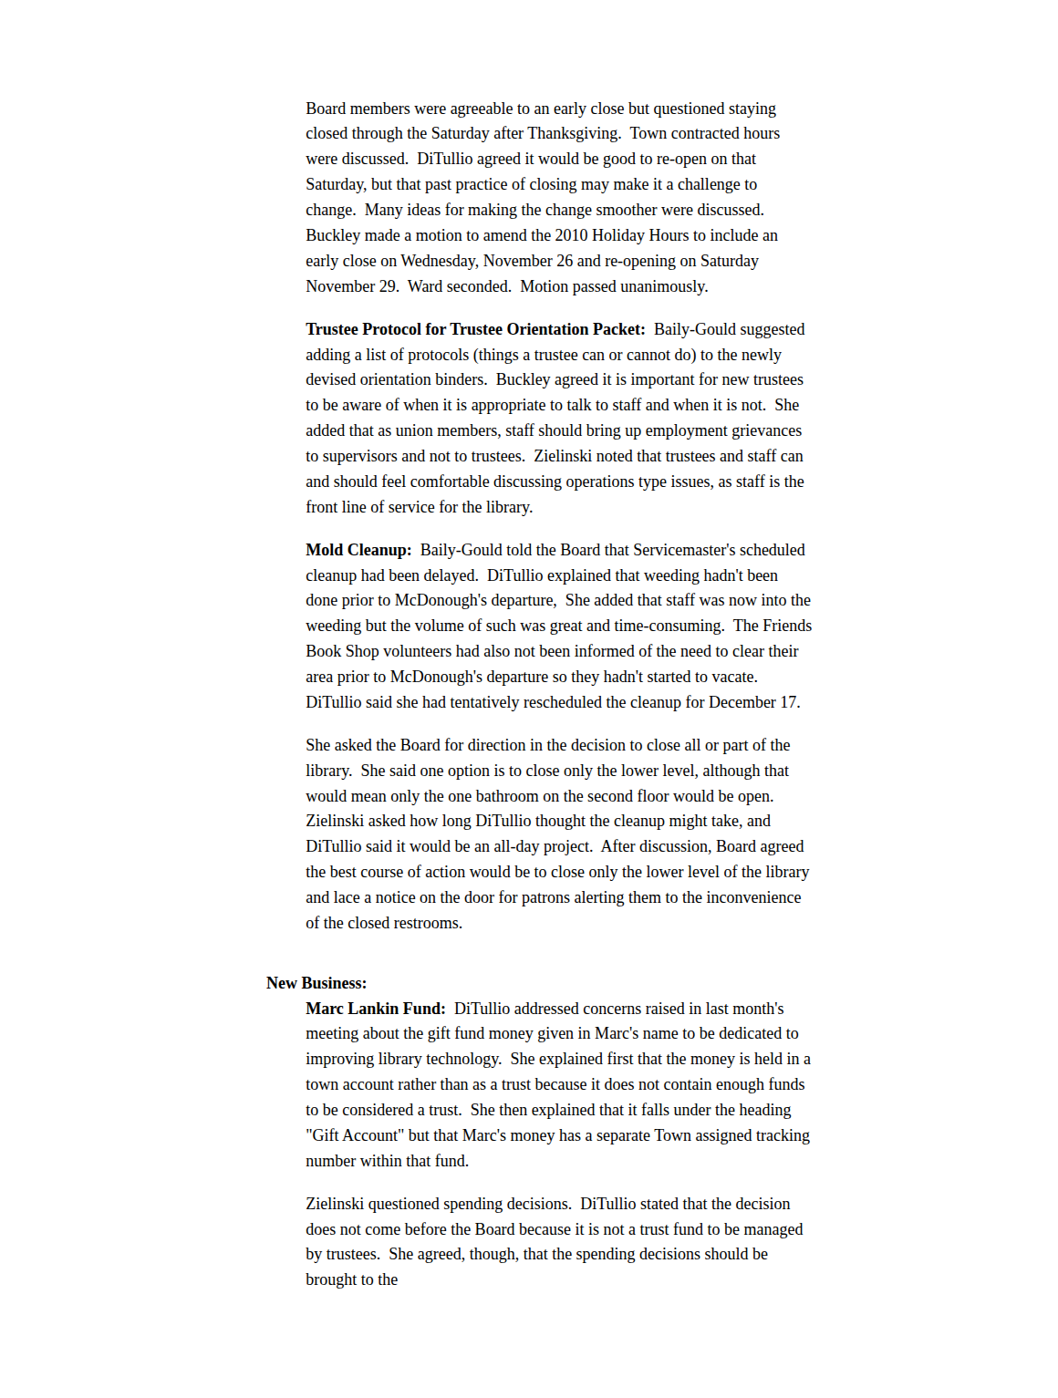Board members were agreeable to an early close but questioned staying closed through the Saturday after Thanksgiving. Town contracted hours were discussed. DiTullio agreed it would be good to re-open on that Saturday, but that past practice of closing may make it a challenge to change. Many ideas for making the change smoother were discussed. Buckley made a motion to amend the 2010 Holiday Hours to include an early close on Wednesday, November 26 and re-opening on Saturday November 29. Ward seconded. Motion passed unanimously.
Trustee Protocol for Trustee Orientation Packet: Baily-Gould suggested adding a list of protocols (things a trustee can or cannot do) to the newly devised orientation binders. Buckley agreed it is important for new trustees to be aware of when it is appropriate to talk to staff and when it is not. She added that as union members, staff should bring up employment grievances to supervisors and not to trustees. Zielinski noted that trustees and staff can and should feel comfortable discussing operations type issues, as staff is the front line of service for the library.
Mold Cleanup: Baily-Gould told the Board that Servicemaster's scheduled cleanup had been delayed. DiTullio explained that weeding hadn't been done prior to McDonough's departure, She added that staff was now into the weeding but the volume of such was great and time-consuming. The Friends Book Shop volunteers had also not been informed of the need to clear their area prior to McDonough's departure so they hadn't started to vacate. DiTullio said she had tentatively rescheduled the cleanup for December 17.
She asked the Board for direction in the decision to close all or part of the library. She said one option is to close only the lower level, although that would mean only the one bathroom on the second floor would be open. Zielinski asked how long DiTullio thought the cleanup might take, and DiTullio said it would be an all-day project. After discussion, Board agreed the best course of action would be to close only the lower level of the library and lace a notice on the door for patrons alerting them to the inconvenience of the closed restrooms.
New Business:
Marc Lankin Fund: DiTullio addressed concerns raised in last month's meeting about the gift fund money given in Marc's name to be dedicated to improving library technology. She explained first that the money is held in a town account rather than as a trust because it does not contain enough funds to be considered a trust. She then explained that it falls under the heading "Gift Account" but that Marc's money has a separate Town assigned tracking number within that fund.
Zielinski questioned spending decisions. DiTullio stated that the decision does not come before the Board because it is not a trust fund to be managed by trustees. She agreed, though, that the spending decisions should be brought to the